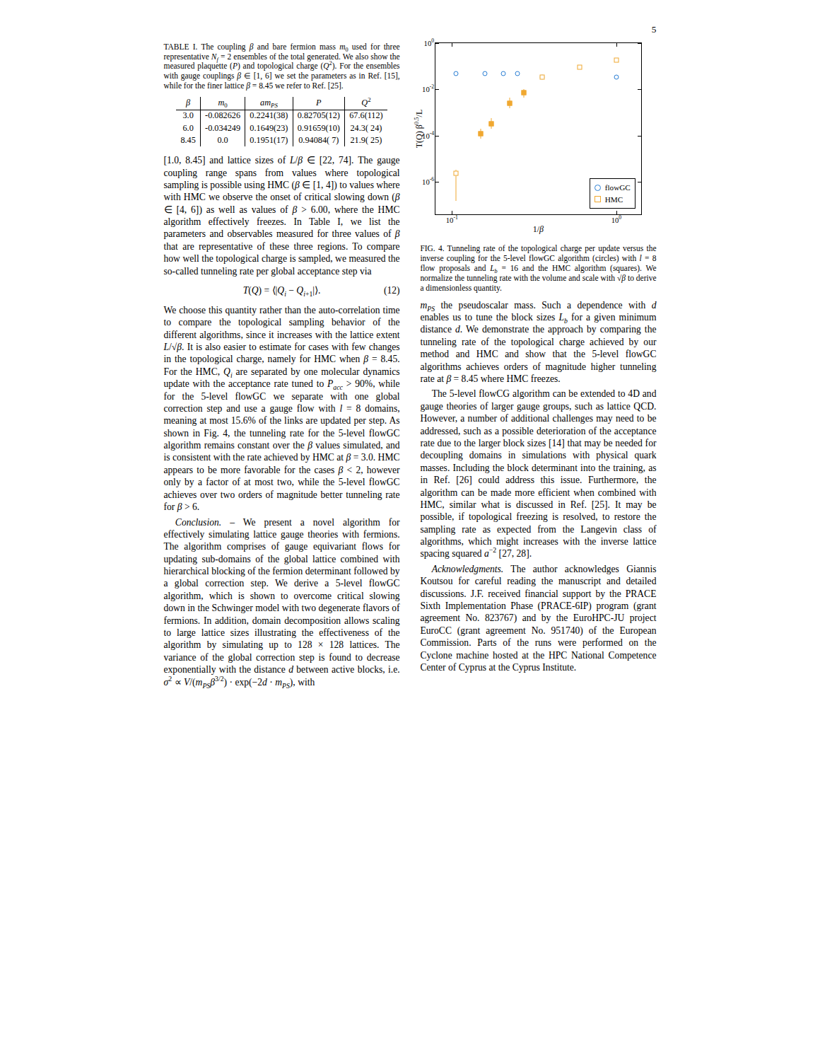5
TABLE I. The coupling β and bare fermion mass m0 used for three representative Nf = 2 ensembles of the total generated. We also show the measured plaquette (P) and topological charge (Q2). For the ensembles with gauge couplings β ∈ [1, 6] we set the parameters as in Ref. [15], while for the finer lattice β = 8.45 we refer to Ref. [25].
| β | m 0 | am PS | P | Q 2 |
| --- | --- | --- | --- | --- |
| 3.0 | -0.082626 | 0.2241(38) | 0.82705(12) | 67.6(112) |
| 6.0 | -0.034249 | 0.1649(23) | 0.91659(10) | 24.3( 24) |
| 8.45 | 0.0 | 0.1951(17) | 0.94084( 7) | 21.9( 25) |
[1.0, 8.45] and lattice sizes of L/β ∈ [22, 74]. The gauge coupling range spans from values where topological sampling is possible using HMC (β ∈ [1, 4]) to values where with HMC we observe the onset of critical slowing down (β ∈ [4, 6]) as well as values of β > 6.00, where the HMC algorithm effectively freezes. In Table I, we list the parameters and observables measured for three values of β that are representative of these three regions. To compare how well the topological charge is sampled, we measured the so-called tunneling rate per global acceptance step via
T(Q) = ⟨|Qi − Qi+1|⟩.
(12)
We choose this quantity rather than the auto-correlation time to compare the topological sampling behavior of the different algorithms, since it increases with the lattice extent L/√β. It is also easier to estimate for cases with few changes in the topological charge, namely for HMC when β = 8.45. For the HMC, Qi are separated by one molecular dynamics update with the acceptance rate tuned to Pacc > 90%, while for the 5-level flowGC we separate with one global correction step and use a gauge flow with l = 8 domains, meaning at most 15.6% of the links are updated per step. As shown in Fig. 4, the tunneling rate for the 5-level flowGC algorithm remains constant over the β values simulated, and is consistent with the rate achieved by HMC at β = 3.0. HMC appears to be more favorable for the cases β < 2, however only by a factor of at most two, while the 5-level flowGC achieves over two orders of magnitude better tunneling rate for β > 6.
Conclusion. – We present a novel algorithm for effectively simulating lattice gauge theories with fermions. The algorithm comprises of gauge equivariant flows for updating sub-domains of the global lattice combined with hierarchical blocking of the fermion determinant followed by a global correction step. We derive a 5-level flowGC algorithm, which is shown to overcome critical slowing down in the Schwinger model with two degenerate flavors of fermions. In addition, domain decomposition allows scaling to large lattice sizes illustrating the effectiveness of the algorithm by simulating up to 128 × 128 lattices. The variance of the global correction step is found to decrease exponentially with the distance d between active blocks, i.e. σ2 ∝ V/(mPSβ3/2) · exp(−2d · mPS), with
T(Q) β0.5/L
1/β
100
10-2
10-4
10-6
10-1
100
flowGC
HMC
FIG. 4. Tunneling rate of the topological charge per update versus the inverse coupling for the 5-level flowGC algorithm (circles) with l = 8 flow proposals and Lb = 16 and the HMC algorithm (squares). We normalize the tunneling rate with the volume and scale with √β to derive a dimensionless quantity.
mPS the pseudoscalar mass. Such a dependence with d enables us to tune the block sizes Lb for a given minimum distance d. We demonstrate the approach by comparing the tunneling rate of the topological charge achieved by our method and HMC and show that the 5-level flowGC algorithms achieves orders of magnitude higher tunneling rate at β = 8.45 where HMC freezes.
The 5-level flowCG algorithm can be extended to 4D and gauge theories of larger gauge groups, such as lattice QCD. However, a number of additional challenges may need to be addressed, such as a possible deterioration of the acceptance rate due to the larger block sizes [14] that may be needed for decoupling domains in simulations with physical quark masses. Including the block determinant into the training, as in Ref. [26] could address this issue. Furthermore, the algorithm can be made more efficient when combined with HMC, similar what is discussed in Ref. [25]. It may be possible, if topological freezing is resolved, to restore the sampling rate as expected from the Langevin class of algorithms, which might increases with the inverse lattice spacing squared a−2 [27, 28].
Acknowledgments. The author acknowledges Giannis Koutsou for careful reading the manuscript and detailed discussions. J.F. received financial support by the PRACE Sixth Implementation Phase (PRACE-6IP) program (grant agreement No. 823767) and by the EuroHPC-JU project EuroCC (grant agreement No. 951740) of the European Commission. Parts of the runs were performed on the Cyclone machine hosted at the HPC National Competence Center of Cyprus at the Cyprus Institute.